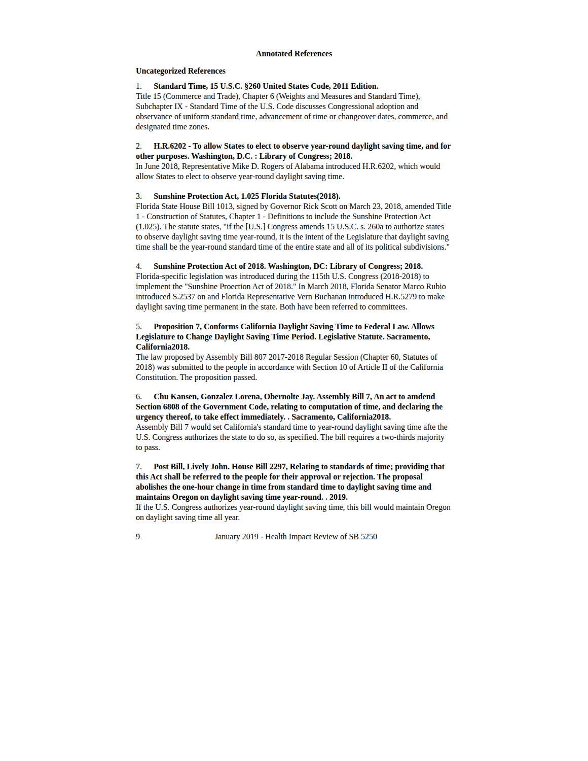Annotated References
Uncategorized References
1. Standard Time, 15 U.S.C. §260 United States Code, 2011 Edition. Title 15 (Commerce and Trade), Chapter 6 (Weights and Measures and Standard Time), Subchapter IX - Standard Time of the U.S. Code discusses Congressional adoption and observance of uniform standard time, advancement of time or changeover dates, commerce, and designated time zones.
2. H.R.6202 - To allow States to elect to observe year-round daylight saving time, and for other purposes. Washington, D.C. : Library of Congress; 2018. In June 2018, Representative Mike D. Rogers of Alabama introduced H.R.6202, which would allow States to elect to observe year-round daylight saving time.
3. Sunshine Protection Act, 1.025 Florida Statutes(2018). Florida State House Bill 1013, signed by Governor Rick Scott on March 23, 2018, amended Title 1 - Construction of Statutes, Chapter 1 - Definitions to include the Sunshine Protection Act (1.025). The statute states, "if the [U.S.] Congress amends 15 U.S.C. s. 260a to authorize states to observe daylight saving time year-round, it is the intent of the Legislature that daylight saving time shall be the year-round standard time of the entire state and all of its political subdivisions."
4. Sunshine Protection Act of 2018. Washington, DC: Library of Congress; 2018. Florida-specific legislation was introduced during the 115th U.S. Congress (2018-2018) to implement the "Sunshine Proection Act of 2018." In March 2018, Florida Senator Marco Rubio introduced S.2537 on and Florida Representative Vern Buchanan introduced H.R.5279 to make daylight saving time permanent in the state. Both have been referred to committees.
5. Proposition 7, Conforms California Daylight Saving Time to Federal Law. Allows Legislature to Change Daylight Saving Time Period. Legislative Statute. Sacramento, California2018. The law proposed by Assembly Bill 807 2017-2018 Regular Session (Chapter 60, Statutes of 2018) was submitted to the people in accordance with Section 10 of Article II of the California Constitution. The proposition passed.
6. Chu Kansen, Gonzalez Lorena, Obernolte Jay. Assembly Bill 7, An act to amdend Section 6808 of the Government Code, relating to computation of time, and declaring the urgency thereof, to take effect immediately. . Sacramento, California2018. Assembly Bill 7 would set California's standard time to year-round daylight saving time afte the U.S. Congress authorizes the state to do so, as specified. The bill requires a two-thirds majority to pass.
7. Post Bill, Lively John. House Bill 2297, Relating to standards of time; providing that this Act shall be referred to the people for their approval or rejection. The proposal abolishes the one-hour change in time from standard time to daylight saving time and maintains Oregon on daylight saving time year-round. . 2019. If the U.S. Congress authorizes year-round daylight saving time, this bill would maintain Oregon on daylight saving time all year.
9
January 2019 - Health Impact Review of SB 5250